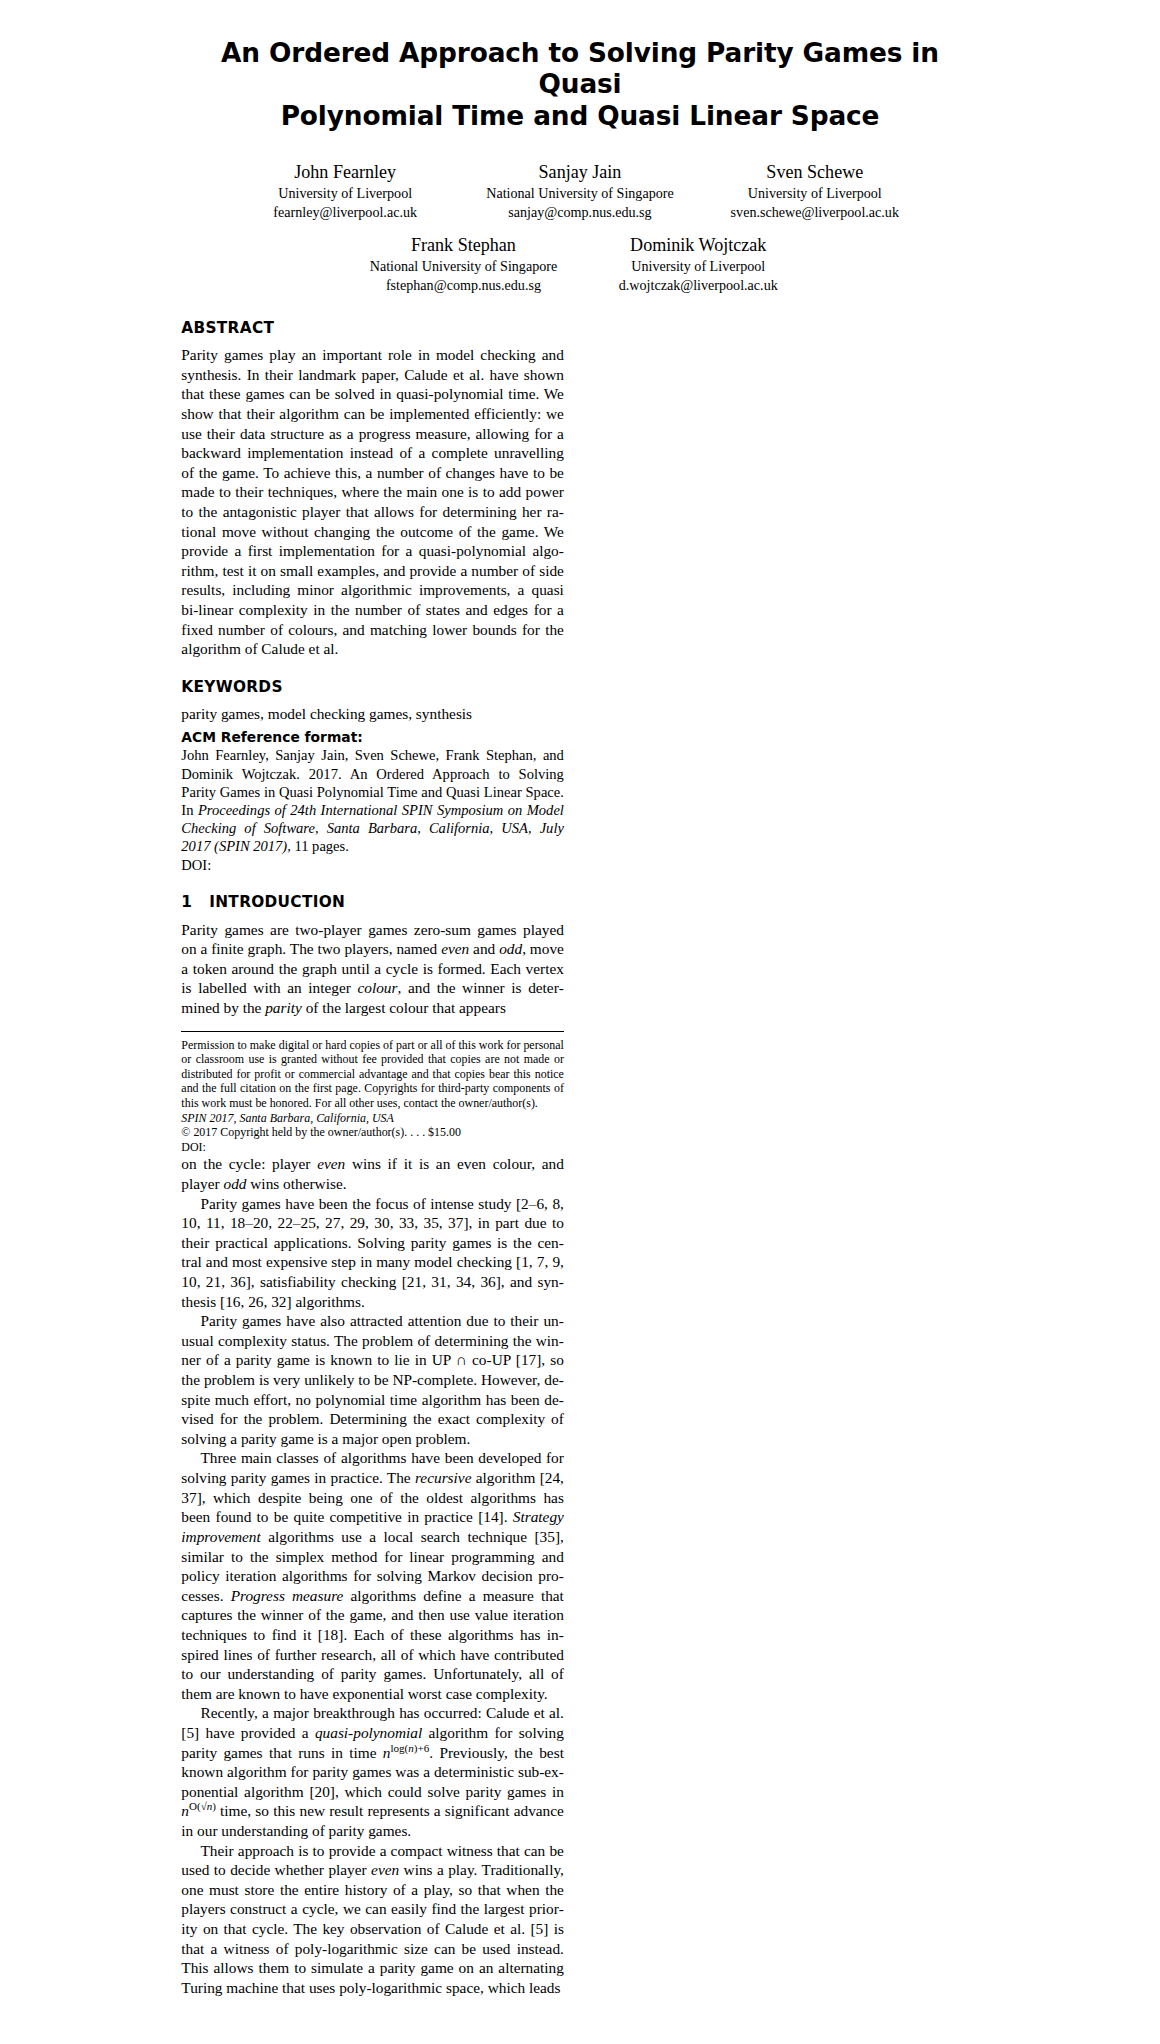An Ordered Approach to Solving Parity Games in Quasi
Polynomial Time and Quasi Linear Space
John Fearnley
University of Liverpool
fearnley@liverpool.ac.uk
Sanjay Jain
National University of Singapore
sanjay@comp.nus.edu.sg
Sven Schewe
University of Liverpool
sven.schewe@liverpool.ac.uk
Frank Stephan
National University of Singapore
fstephan@comp.nus.edu.sg
Dominik Wojtczak
University of Liverpool
d.wojtczak@liverpool.ac.uk
ABSTRACT
Parity games play an important role in model checking and synthesis. In their landmark paper, Calude et al. have shown that these games can be solved in quasi-polynomial time. We show that their algorithm can be implemented efficiently: we use their data structure as a progress measure, allowing for a backward implementation instead of a complete unravelling of the game. To achieve this, a number of changes have to be made to their techniques, where the main one is to add power to the antagonistic player that allows for determining her rational move without changing the outcome of the game. We provide a first implementation for a quasi-polynomial algorithm, test it on small examples, and provide a number of side results, including minor algorithmic improvements, a quasi bi-linear complexity in the number of states and edges for a fixed number of colours, and matching lower bounds for the algorithm of Calude et al.
KEYWORDS
parity games, model checking games, synthesis
ACM Reference format:
John Fearnley, Sanjay Jain, Sven Schewe, Frank Stephan, and Dominik Wojtczak. 2017. An Ordered Approach to Solving Parity Games in Quasi Polynomial Time and Quasi Linear Space. In Proceedings of 24th International SPIN Symposium on Model Checking of Software, Santa Barbara, California, USA, July 2017 (SPIN 2017), 11 pages.
DOI:
1 INTRODUCTION
Parity games are two-player games zero-sum games played on a finite graph. The two players, named even and odd, move a token around the graph until a cycle is formed. Each vertex is labelled with an integer colour, and the winner is determined by the parity of the largest colour that appears
Permission to make digital or hard copies of part or all of this work for personal or classroom use is granted without fee provided that copies are not made or distributed for profit or commercial advantage and that copies bear this notice and the full citation on the first page. Copyrights for third-party components of this work must be honored. For all other uses, contact the owner/author(s).
SPIN 2017, Santa Barbara, California, USA
© 2017 Copyright held by the owner/author(s). . . . $15.00
DOI:
on the cycle: player even wins if it is an even colour, and player odd wins otherwise.
Parity games have been the focus of intense study [2–6, 8, 10, 11, 18–20, 22–25, 27, 29, 30, 33, 35, 37], in part due to their practical applications. Solving parity games is the central and most expensive step in many model checking [1, 7, 9, 10, 21, 36], satisfiability checking [21, 31, 34, 36], and synthesis [16, 26, 32] algorithms.
Parity games have also attracted attention due to their unusual complexity status. The problem of determining the winner of a parity game is known to lie in UP ∩ co-UP [17], so the problem is very unlikely to be NP-complete. However, despite much effort, no polynomial time algorithm has been devised for the problem. Determining the exact complexity of solving a parity game is a major open problem.
Three main classes of algorithms have been developed for solving parity games in practice. The recursive algorithm [24, 37], which despite being one of the oldest algorithms has been found to be quite competitive in practice [14]. Strategy improvement algorithms use a local search technique [35], similar to the simplex method for linear programming and policy iteration algorithms for solving Markov decision processes. Progress measure algorithms define a measure that captures the winner of the game, and then use value iteration techniques to find it [18]. Each of these algorithms has inspired lines of further research, all of which have contributed to our understanding of parity games. Unfortunately, all of them are known to have exponential worst case complexity.
Recently, a major breakthrough has occurred: Calude et al. [5] have provided a quasi-polynomial algorithm for solving parity games that runs in time nlog(n)+6. Previously, the best known algorithm for parity games was a deterministic sub-exponential algorithm [20], which could solve parity games in nO(√n) time, so this new result represents a significant advance in our understanding of parity games.
Their approach is to provide a compact witness that can be used to decide whether player even wins a play. Traditionally, one must store the entire history of a play, so that when the players construct a cycle, we can easily find the largest priority on that cycle. The key observation of Calude et al. [5] is that a witness of poly-logarithmic size can be used instead. This allows them to simulate a parity game on an alternating Turing machine that uses poly-logarithmic space, which leads